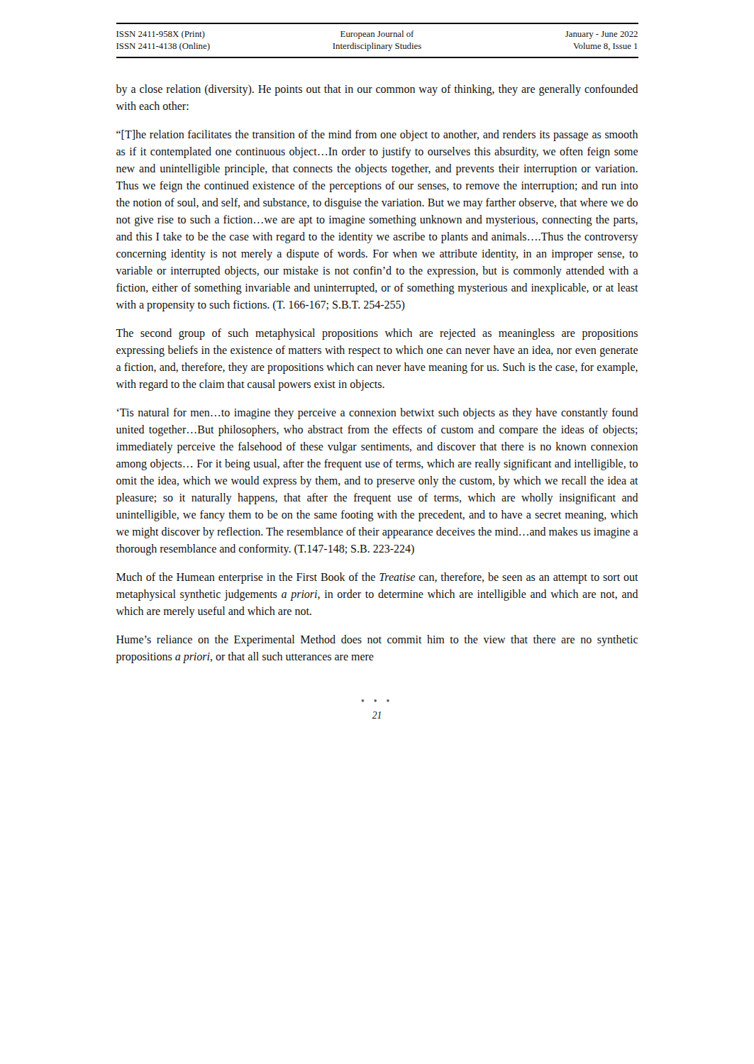| ISSN 2411-958X (Print) ISSN 2411-4138 (Online) | European Journal of Interdisciplinary Studies | January - June 2022 Volume 8, Issue 1 |
by a close relation (diversity). He points out that in our common way of thinking, they are generally confounded with each other:
“[T]he relation facilitates the transition of the mind from one object to another, and renders its passage as smooth as if it contemplated one continuous object…In order to justify to ourselves this absurdity, we often feign some new and unintelligible principle, that connects the objects together, and prevents their interruption or variation. Thus we feign the continued existence of the perceptions of our senses, to remove the interruption; and run into the notion of soul, and self, and substance, to disguise the variation. But we may farther observe, that where we do not give rise to such a fiction…we are apt to imagine something unknown and mysterious, connecting the parts, and this I take to be the case with regard to the identity we ascribe to plants and animals….Thus the controversy concerning identity is not merely a dispute of words. For when we attribute identity, in an improper sense, to variable or interrupted objects, our mistake is not confin’d to the expression, but is commonly attended with a fiction, either of something invariable and uninterrupted, or of something mysterious and inexplicable, or at least with a propensity to such fictions. (T. 166-167; S.B.T. 254-255)
The second group of such metaphysical propositions which are rejected as meaningless are propositions expressing beliefs in the existence of matters with respect to which one can never have an idea, nor even generate a fiction, and, therefore, they are propositions which can never have meaning for us. Such is the case, for example, with regard to the claim that causal powers exist in objects.
‘Tis natural for men…to imagine they perceive a connexion betwixt such objects as they have constantly found united together…But philosophers, who abstract from the effects of custom and compare the ideas of objects; immediately perceive the falsehood of these vulgar sentiments, and discover that there is no known connexion among objects… For it being usual, after the frequent use of terms, which are really significant and intelligible, to omit the idea, which we would express by them, and to preserve only the custom, by which we recall the idea at pleasure; so it naturally happens, that after the frequent use of terms, which are wholly insignificant and unintelligible, we fancy them to be on the same footing with the precedent, and to have a secret meaning, which we might discover by reflection. The resemblance of their appearance deceives the mind…and makes us imagine a thorough resemblance and conformity. (T.147-148; S.B. 223-224)
Much of the Humean enterprise in the First Book of the Treatise can, therefore, be seen as an attempt to sort out metaphysical synthetic judgements a priori, in order to determine which are intelligible and which are not, and which are merely useful and which are not.
Hume’s reliance on the Experimental Method does not commit him to the view that there are no synthetic propositions a priori, or that all such utterances are mere
• • •
21